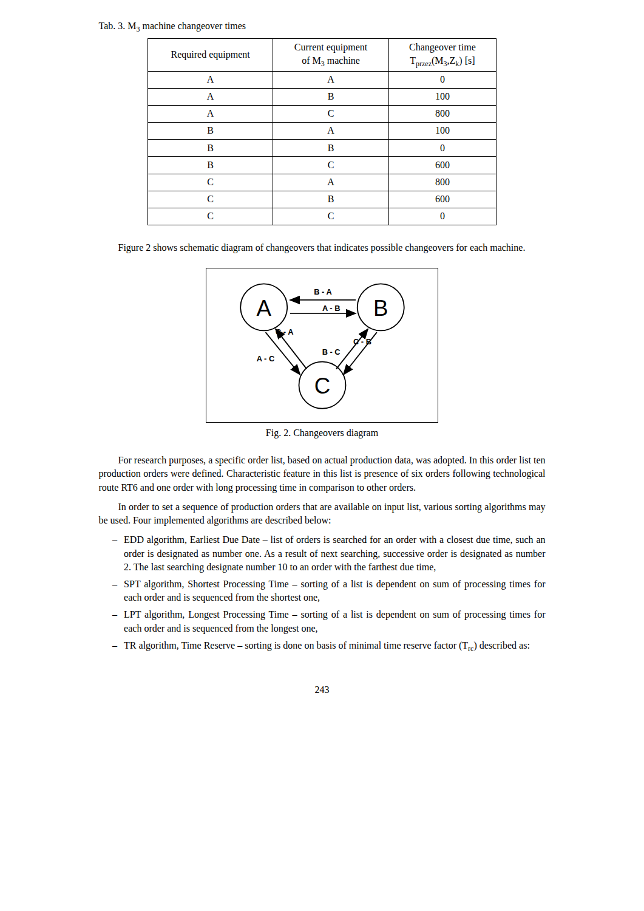Tab. 3. M3 machine changeover times
| Required equipment | Current equipment of M 3 machine | Changeover time T przez (M 3 ,Z k ) [s] |
| --- | --- | --- |
| A | A | 0 |
| A | B | 100 |
| A | C | 800 |
| B | A | 100 |
| B | B | 0 |
| B | C | 600 |
| C | A | 800 |
| C | B | 600 |
| C | C | 0 |
Figure 2 shows schematic diagram of changeovers that indicates possible changeovers for each machine.
A B C B - A A - B C - A A - C C - B B - C
Fig. 2. Changeovers diagram
For research purposes, a specific order list, based on actual production data, was adopted. In this order list ten production orders were defined. Characteristic feature in this list is presence of six orders following technological route RT6 and one order with long processing time in comparison to other orders.
In order to set a sequence of production orders that are available on input list, various sorting algorithms may be used. Four implemented algorithms are described below:
EDD algorithm, Earliest Due Date – list of orders is searched for an order with a closest due time, such an order is designated as number one. As a result of next searching, successive order is designated as number 2. The last searching designate number 10 to an order with the farthest due time,
SPT algorithm, Shortest Processing Time – sorting of a list is dependent on sum of processing times for each order and is sequenced from the shortest one,
LPT algorithm, Longest Processing Time – sorting of a list is dependent on sum of processing times for each order and is sequenced from the longest one,
TR algorithm, Time Reserve – sorting is done on basis of minimal time reserve factor (Trc) described as:
243